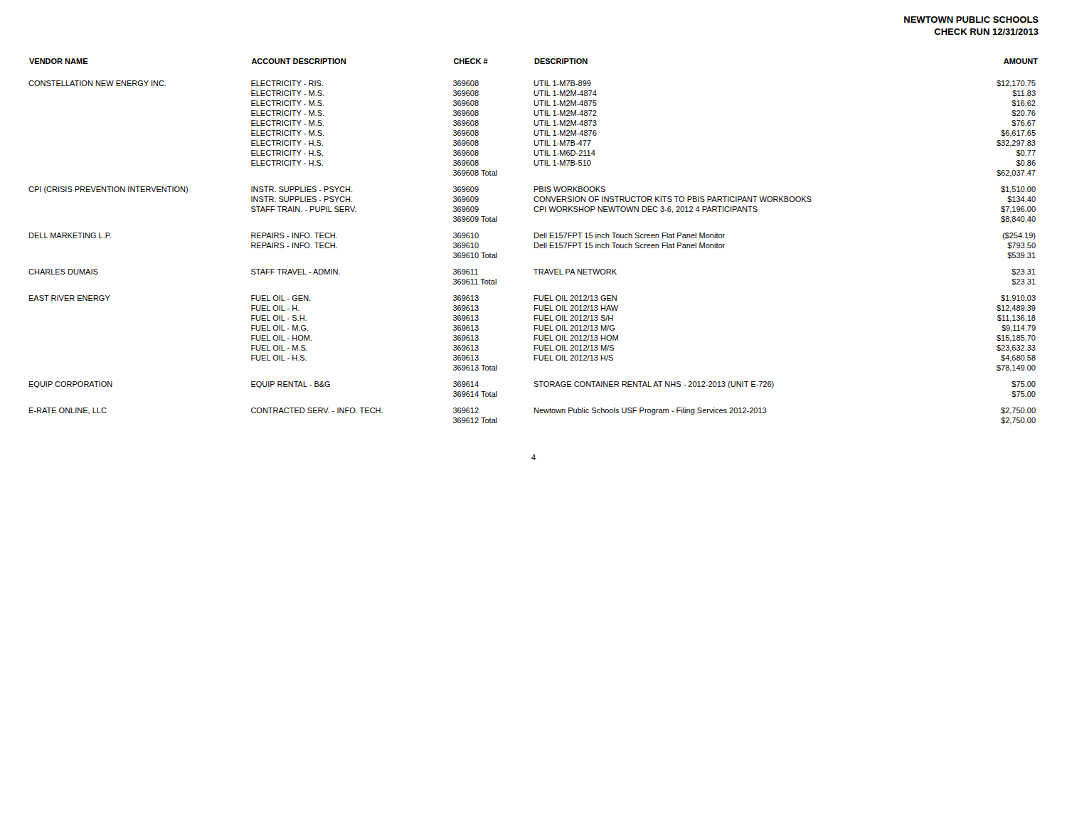NEWTOWN PUBLIC SCHOOLS
CHECK RUN 12/31/2013
| VENDOR NAME | ACCOUNT DESCRIPTION | CHECK # | DESCRIPTION | AMOUNT |
| --- | --- | --- | --- | --- |
| CONSTELLATION NEW ENERGY INC. | ELECTRICITY - RIS. | 369608 | UTIL 1-M7B-899 | $12,170.75 |
| | ELECTRICITY - M.S. | 369608 | UTIL 1-M2M-4874 | $11.83 |
| | ELECTRICITY - M.S. | 369608 | UTIL 1-M2M-4875 | $16.62 |
| | ELECTRICITY - M.S. | 369608 | UTIL 1-M2M-4872 | $20.76 |
| | ELECTRICITY - M.S. | 369608 | UTIL 1-M2M-4873 | $76.67 |
| | ELECTRICITY - M.S. | 369608 | UTIL 1-M2M-4876 | $6,617.65 |
| | ELECTRICITY - H.S. | 369608 | UTIL 1-M7B-477 | $32,297.83 |
| | ELECTRICITY - H.S. | 369608 | UTIL 1-M6D-2114 | $0.77 |
| | ELECTRICITY - H.S. | 369608 | UTIL 1-M7B-510 | $0.86 |
| | | 369608 Total | | $62,037.47 |
| CPI (CRISIS PREVENTION INTERVENTION) | INSTR. SUPPLIES - PSYCH. | 369609 | PBIS WORKBOOKS | $1,510.00 |
| | INSTR. SUPPLIES - PSYCH. | 369609 | CONVERSION OF INSTRUCTOR KITS TO PBIS PARTICIPANT WORKBOOKS | $134.40 |
| | STAFF TRAIN. - PUPIL SERV. | 369609 | CPI WORKSHOP NEWTOWN DEC 3-6, 2012 4 PARTICIPANTS | $7,196.00 |
| | | 369609 Total | | $8,840.40 |
| DELL MARKETING L.P. | REPAIRS - INFO. TECH. | 369610 | Dell E157FPT 15 inch Touch Screen Flat Panel Monitor | ($254.19) |
| | REPAIRS - INFO. TECH. | 369610 | Dell E157FPT 15 inch Touch Screen Flat Panel Monitor | $793.50 |
| | | 369610 Total | | $539.31 |
| CHARLES DUMAIS | STAFF TRAVEL - ADMIN. | 369611 | TRAVEL PA NETWORK | $23.31 |
| | | 369611 Total | | $23.31 |
| EAST RIVER ENERGY | FUEL OIL - GEN. | 369613 | FUEL OIL 2012/13 GEN | $1,910.03 |
| | FUEL OIL - H. | 369613 | FUEL OIL 2012/13 HAW | $12,489.39 |
| | FUEL OIL - S.H. | 369613 | FUEL OIL 2012/13 S/H | $11,136.18 |
| | FUEL OIL - M.G. | 369613 | FUEL OIL 2012/13 M/G | $9,114.79 |
| | FUEL OIL - HOM. | 369613 | FUEL OIL 2012/13 HOM | $15,185.70 |
| | FUEL OIL - M.S. | 369613 | FUEL OIL 2012/13 M/S | $23,632.33 |
| | FUEL OIL - H.S. | 369613 | FUEL OIL 2012/13 H/S | $4,680.58 |
| | | 369613 Total | | $78,149.00 |
| EQUIP CORPORATION | EQUIP RENTAL - B&G | 369614 | STORAGE CONTAINER RENTAL AT NHS - 2012-2013 (UNIT E-726) | $75.00 |
| | | 369614 Total | | $75.00 |
| E-RATE ONLINE, LLC | CONTRACTED SERV. - INFO. TECH. | 369612 | Newtown Public Schools USF Program - Filing Services 2012-2013 | $2,750.00 |
| | | 369612 Total | | $2,750.00 |
4